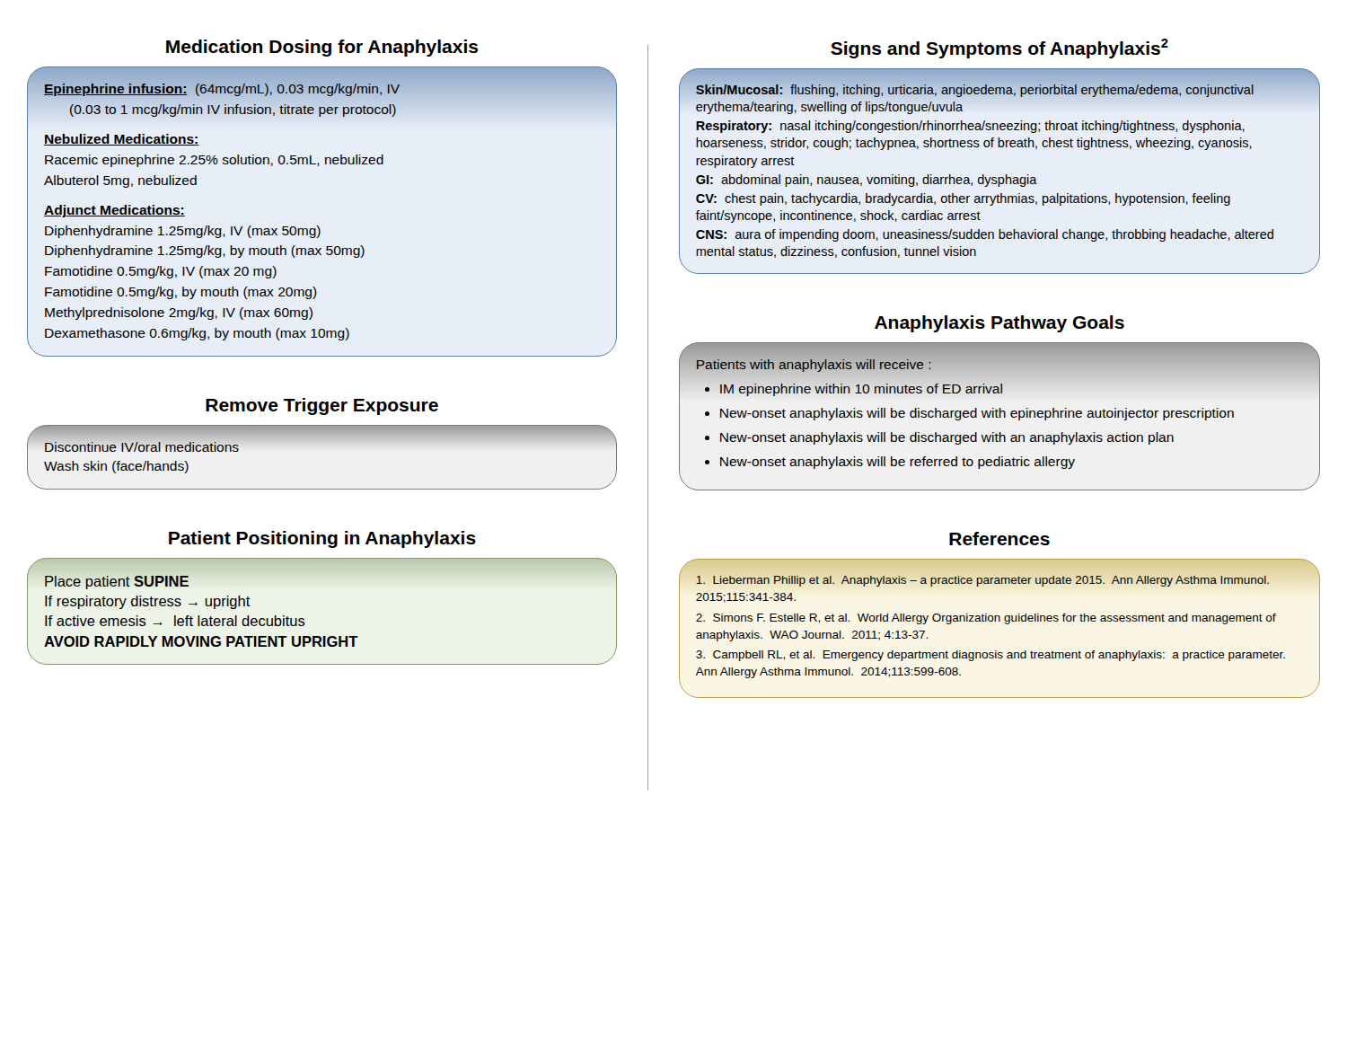Medication Dosing for Anaphylaxis
Epinephrine infusion: (64mcg/mL), 0.03 mcg/kg/min, IV
(0.03 to 1 mcg/kg/min IV infusion, titrate per protocol)
Nebulized Medications:
Racemic epinephrine 2.25% solution, 0.5mL, nebulized
Albuterol 5mg, nebulized
Adjunct Medications:
Diphenhydramine 1.25mg/kg, IV (max 50mg)
Diphenhydramine 1.25mg/kg, by mouth (max 50mg)
Famotidine 0.5mg/kg, IV (max 20 mg)
Famotidine 0.5mg/kg, by mouth (max 20mg)
Methylprednisolone 2mg/kg, IV (max 60mg)
Dexamethasone 0.6mg/kg, by mouth (max 10mg)
Remove Trigger Exposure
Discontinue IV/oral medications
Wash skin (face/hands)
Patient Positioning in Anaphylaxis
Place patient SUPINE
If respiratory distress → upright
If active emesis → left lateral decubitus
AVOID RAPIDLY MOVING PATIENT UPRIGHT
Signs and Symptoms of Anaphylaxis2
Skin/Mucosal: flushing, itching, urticaria, angioedema, periorbital erythema/edema, conjunctival erythema/tearing, swelling of lips/tongue/uvula
Respiratory: nasal itching/congestion/rhinorrhea/sneezing; throat itching/tightness, dysphonia, hoarseness, stridor, cough; tachypnea, shortness of breath, chest tightness, wheezing, cyanosis, respiratory arrest
GI: abdominal pain, nausea, vomiting, diarrhea, dysphagia
CV: chest pain, tachycardia, bradycardia, other arrythmias, palpitations, hypotension, feeling faint/syncope, incontinence, shock, cardiac arrest
CNS: aura of impending doom, uneasiness/sudden behavioral change, throbbing headache, altered mental status, dizziness, confusion, tunnel vision
Anaphylaxis Pathway Goals
Patients with anaphylaxis will receive :
IM epinephrine within 10 minutes of ED arrival
New-onset anaphylaxis will be discharged with epinephrine autoinjector prescription
New-onset anaphylaxis will be discharged with an anaphylaxis action plan
New-onset anaphylaxis will be referred to pediatric allergy
References
1. Lieberman Phillip et al. Anaphylaxis – a practice parameter update 2015. Ann Allergy Asthma Immunol. 2015;115:341-384.
2. Simons F. Estelle R, et al. World Allergy Organization guidelines for the assessment and management of anaphylaxis. WAO Journal. 2011; 4:13-37.
3. Campbell RL, et al. Emergency department diagnosis and treatment of anaphylaxis: a practice parameter. Ann Allergy Asthma Immunol. 2014;113:599-608.